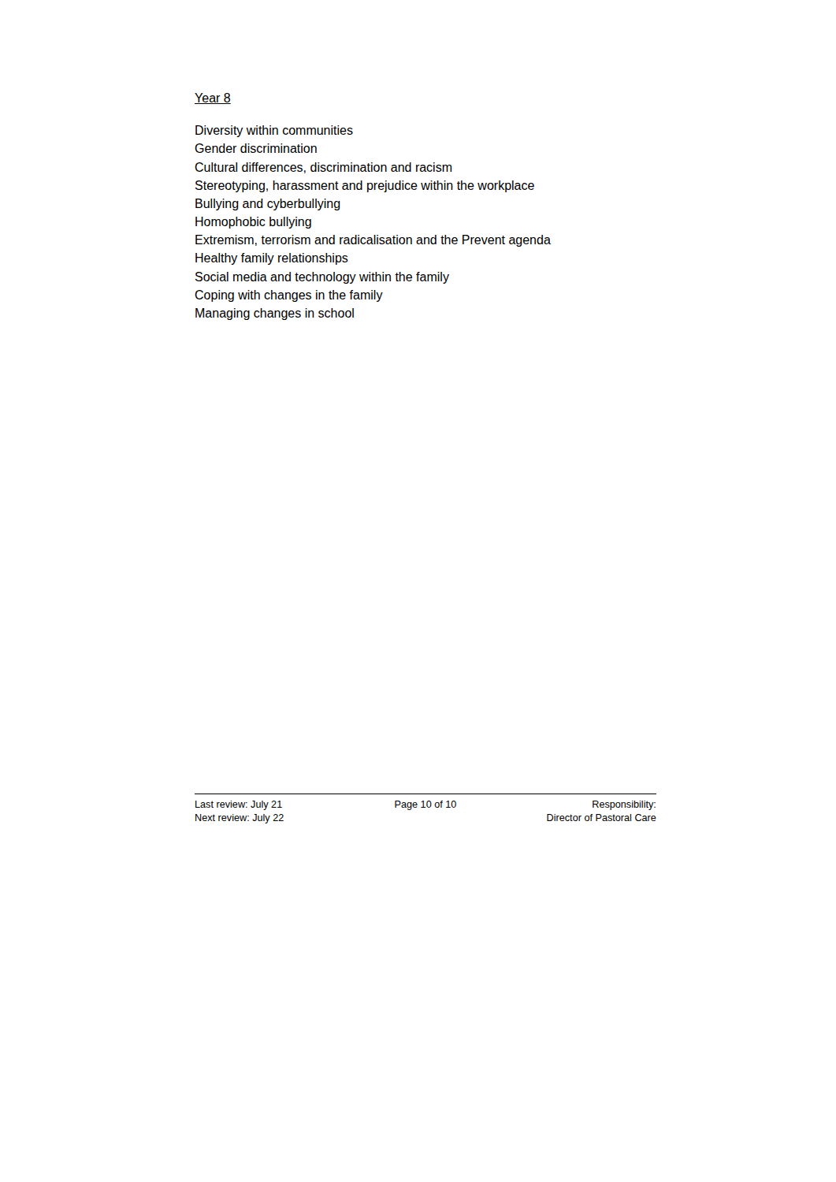Year 8
Diversity within communities
Gender discrimination
Cultural differences, discrimination and racism
Stereotyping, harassment and prejudice within the workplace
Bullying and cyberbullying
Homophobic bullying
Extremism, terrorism and radicalisation and the Prevent agenda
Healthy family relationships
Social media and technology within the family
Coping with changes in the family
Managing changes in school
| Last review: July 21 | Page 10 of 10 | Responsibility: |
| Next review: July 22 | | Director of Pastoral Care |